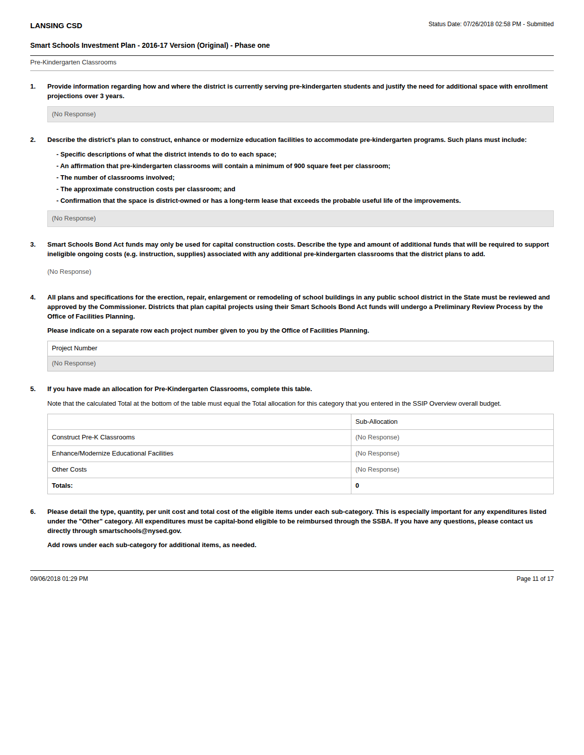LANSING CSD
Status Date: 07/26/2018 02:58 PM - Submitted
Smart Schools Investment Plan - 2016-17 Version (Original) - Phase one
Pre-Kindergarten Classrooms
Provide information regarding how and where the district is currently serving pre-kindergarten students and justify the need for additional space with enrollment projections over 3 years.
(No Response)
Describe the district's plan to construct, enhance or modernize education facilities to accommodate pre-kindergarten programs. Such plans must include:
- Specific descriptions of what the district intends to do to each space;
- An affirmation that pre-kindergarten classrooms will contain a minimum of 900 square feet per classroom;
- The number of classrooms involved;
- The approximate construction costs per classroom; and
- Confirmation that the space is district-owned or has a long-term lease that exceeds the probable useful life of the improvements.
(No Response)
Smart Schools Bond Act funds may only be used for capital construction costs. Describe the type and amount of additional funds that will be required to support ineligible ongoing costs (e.g. instruction, supplies) associated with any additional pre-kindergarten classrooms that the district plans to add.
(No Response)
All plans and specifications for the erection, repair, enlargement or remodeling of school buildings in any public school district in the State must be reviewed and approved by the Commissioner. Districts that plan capital projects using their Smart Schools Bond Act funds will undergo a Preliminary Review Process by the Office of Facilities Planning.
Please indicate on a separate row each project number given to you by the Office of Facilities Planning.
| Project Number |
| --- |
| (No Response) |
If you have made an allocation for Pre-Kindergarten Classrooms, complete this table.
Note that the calculated Total at the bottom of the table must equal the Total allocation for this category that you entered in the SSIP Overview overall budget.
| | Sub-Allocation |
| --- | --- |
| Construct Pre-K Classrooms | (No Response) |
| Enhance/Modernize Educational Facilities | (No Response) |
| Other Costs | (No Response) |
| Totals: | 0 |
Please detail the type, quantity, per unit cost and total cost of the eligible items under each sub-category. This is especially important for any expenditures listed under the "Other" category. All expenditures must be capital-bond eligible to be reimbursed through the SSBA. If you have any questions, please contact us directly through smartschools@nysed.gov.
Add rows under each sub-category for additional items, as needed.
09/06/2018 01:29 PM
Page 11 of 17